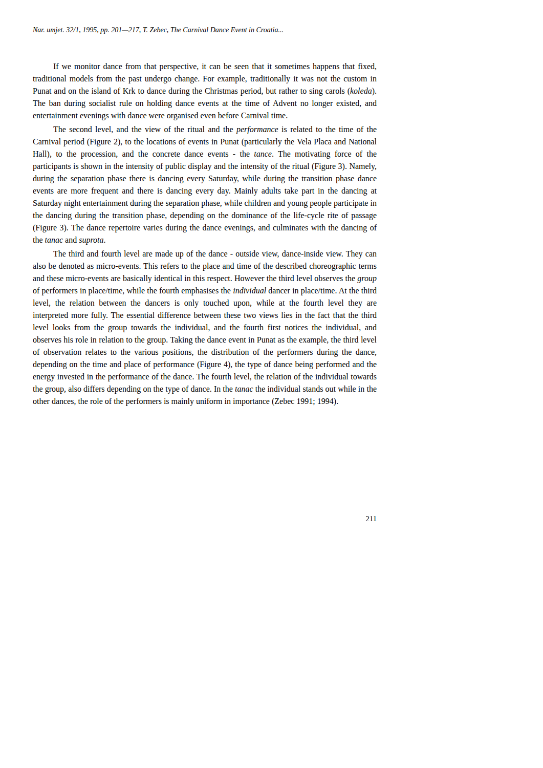Nar. umjet. 32/1, 1995, pp. 201—217, T. Zebec, The Carnival Dance Event in Croatia...
If we monitor dance from that perspective, it can be seen that it sometimes happens that fixed, traditional models from the past undergo change. For example, traditionally it was not the custom in Punat and on the island of Krk to dance during the Christmas period, but rather to sing carols (koleda). The ban during socialist rule on holding dance events at the time of Advent no longer existed, and entertainment evenings with dance were organised even before Carnival time.
The second level, and the view of the ritual and the performance is related to the time of the Carnival period (Figure 2), to the locations of events in Punat (particularly the Vela Placa and National Hall), to the procession, and the concrete dance events - the tance. The motivating force of the participants is shown in the intensity of public display and the intensity of the ritual (Figure 3). Namely, during the separation phase there is dancing every Saturday, while during the transition phase dance events are more frequent and there is dancing every day. Mainly adults take part in the dancing at Saturday night entertainment during the separation phase, while children and young people participate in the dancing during the transition phase, depending on the dominance of the life-cycle rite of passage (Figure 3). The dance repertoire varies during the dance evenings, and culminates with the dancing of the tanac and suprota.
The third and fourth level are made up of the dance - outside view, dance-inside view. They can also be denoted as micro-events. This refers to the place and time of the described choreographic terms and these micro-events are basically identical in this respect. However the third level observes the group of performers in place/time, while the fourth emphasises the individual dancer in place/time. At the third level, the relation between the dancers is only touched upon, while at the fourth level they are interpreted more fully. The essential difference between these two views lies in the fact that the third level looks from the group towards the individual, and the fourth first notices the individual, and observes his role in relation to the group. Taking the dance event in Punat as the example, the third level of observation relates to the various positions, the distribution of the performers during the dance, depending on the time and place of performance (Figure 4), the type of dance being performed and the energy invested in the performance of the dance. The fourth level, the relation of the individual towards the group, also differs depending on the type of dance. In the tanac the individual stands out while in the other dances, the role of the performers is mainly uniform in importance (Zebec 1991; 1994).
211